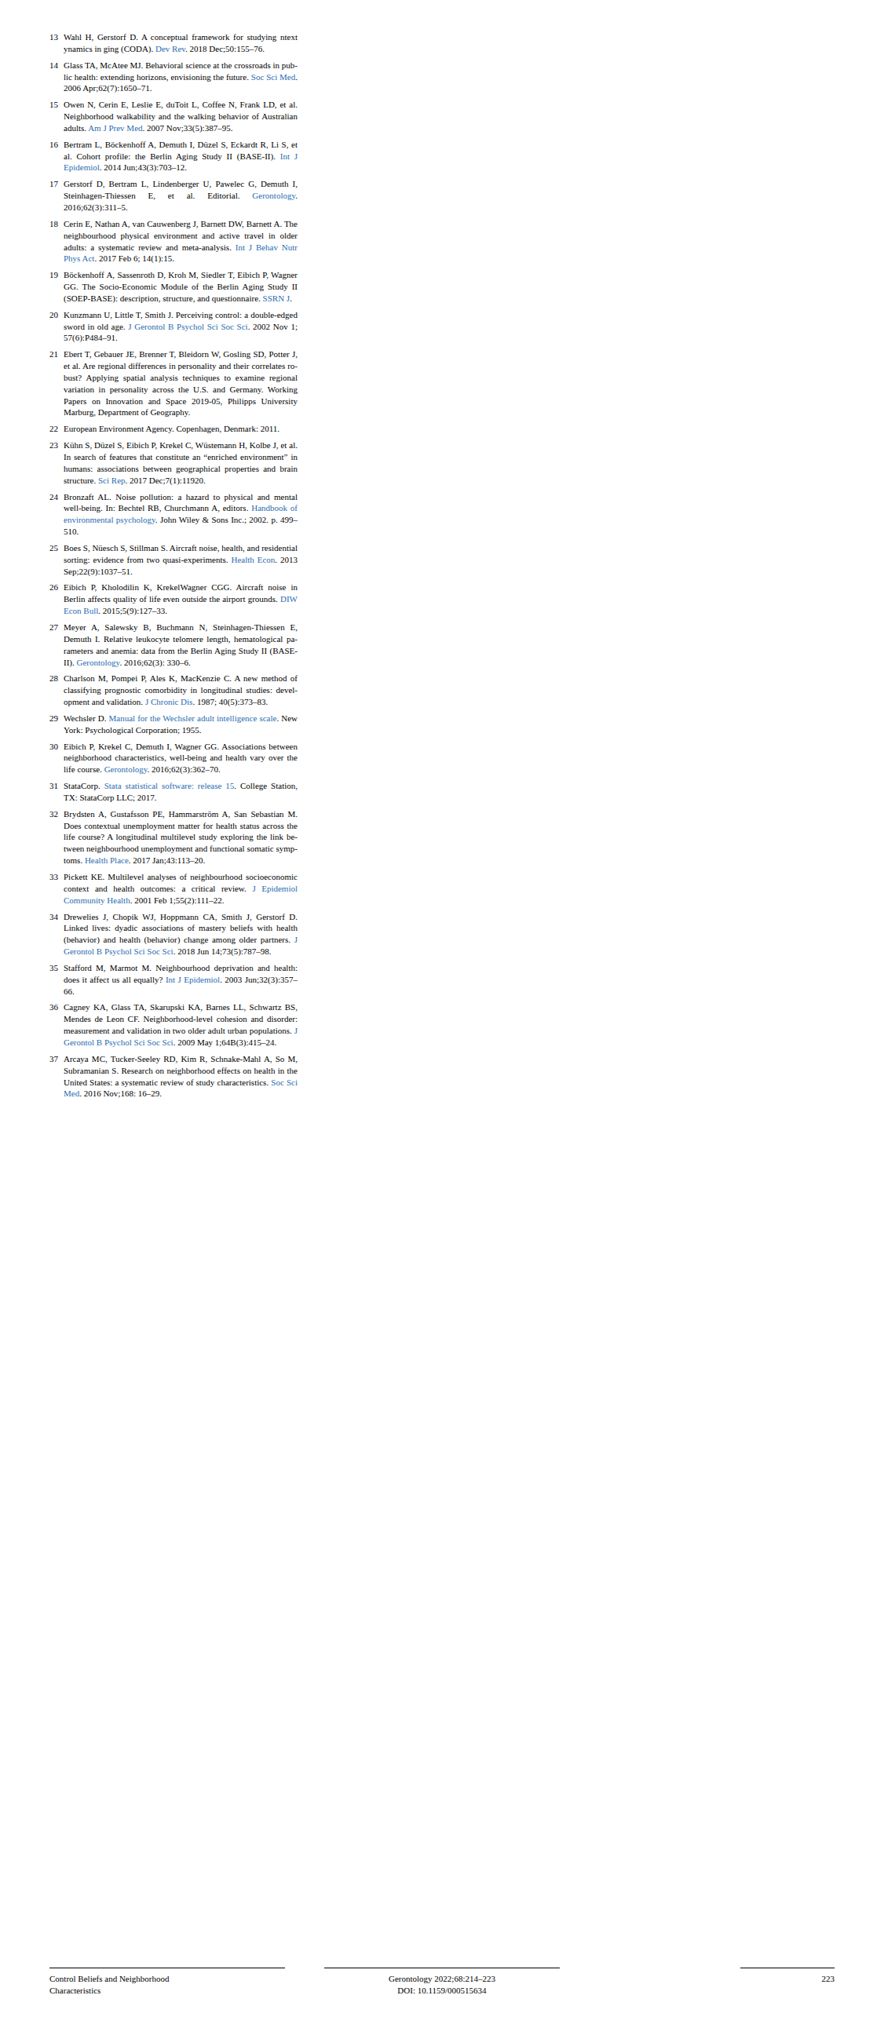13
Wahl H, Gerstorf D. A conceptual framework for studying ntext ynamics in ging (CODA). Dev Rev. 2018 Dec;50:155–76.
14
Glass TA, McAtee MJ. Behavioral science at the crossroads in public health: extending horizons, envisioning the future. Soc Sci Med. 2006 Apr;62(7):1650–71.
15
Owen N, Cerin E, Leslie E, duToit L, Coffee N, Frank LD, et al. Neighborhood walkability and the walking behavior of Australian adults. Am J Prev Med. 2007 Nov;33(5):387–95.
16
Bertram L, Böckenhoff A, Demuth I, Düzel S, Eckardt R, Li S, et al. Cohort profile: the Berlin Aging Study II (BASE-II). Int J Epidemiol. 2014 Jun;43(3):703–12.
17
Gerstorf D, Bertram L, Lindenberger U, Pawelec G, Demuth I, Steinhagen-Thiessen E, et al. Editorial. Gerontology. 2016;62(3):311–5.
18
Cerin E, Nathan A, van Cauwenberg J, Barnett DW, Barnett A. The neighbourhood physical environment and active travel in older adults: a systematic review and meta-analysis. Int J Behav Nutr Phys Act. 2017 Feb 6; 14(1):15.
19
Böckenhoff A, Sassenroth D, Kroh M, Siedler T, Eibich P, Wagner GG. The Socio-Economic Module of the Berlin Aging Study II (SOEP-BASE): description, structure, and questionnaire. SSRN J.
20
Kunzmann U, Little T, Smith J. Perceiving control: a double-edged sword in old age. J Gerontol B Psychol Sci Soc Sci. 2002 Nov 1; 57(6):P484–91.
21
Ebert T, Gebauer JE, Brenner T, Bleidorn W, Gosling SD, Potter J, et al. Are regional differences in personality and their correlates robust? Applying spatial analysis techniques to examine regional variation in personality across the U.S. and Germany. Working Papers on Innovation and Space 2019-05, Philipps University Marburg, Department of Geography.
22
European Environment Agency. Copenhagen, Denmark: 2011.
23
Kühn S, Düzel S, Eibich P, Krekel C, Wüstemann H, Kolbe J, et al. In search of features that constitute an “enriched environment” in humans: associations between geographical properties and brain structure. Sci Rep. 2017 Dec;7(1):11920.
24
Bronzaft AL. Noise pollution: a hazard to physical and mental well-being. In: Bechtel RB, Churchmann A, editors. Handbook of environmental psychology. John Wiley & Sons Inc.; 2002. p. 499–510.
25
Boes S, Nüesch S, Stillman S. Aircraft noise, health, and residential sorting: evidence from two quasi-experiments. Health Econ. 2013 Sep;22(9):1037–51.
26
Eibich P, Kholodilin K, KrekelWagner CGG. Aircraft noise in Berlin affects quality of life even outside the airport grounds. DIW Econ Bull. 2015;5(9):127–33.
27
Meyer A, Salewsky B, Buchmann N, Steinhagen-Thiessen E, Demuth I. Relative leukocyte telomere length, hematological parameters and anemia: data from the Berlin Aging Study II (BASE-II). Gerontology. 2016;62(3): 330–6.
28
Charlson M, Pompei P, Ales K, MacKenzie C. A new method of classifying prognostic comorbidity in longitudinal studies: development and validation. J Chronic Dis. 1987; 40(5):373–83.
29
Wechsler D. Manual for the Wechsler adult intelligence scale. New York: Psychological Corporation; 1955.
30
Eibich P, Krekel C, Demuth I, Wagner GG. Associations between neighborhood characteristics, well-being and health vary over the life course. Gerontology. 2016;62(3):362–70.
31
StataCorp. Stata statistical software: release 15. College Station, TX: StataCorp LLC; 2017.
32
Brydsten A, Gustafsson PE, Hammarström A, San Sebastian M. Does contextual unemployment matter for health status across the life course? A longitudinal multilevel study exploring the link between neighbourhood unemployment and functional somatic symptoms. Health Place. 2017 Jan;43:113–20.
33
Pickett KE. Multilevel analyses of neighbourhood socioeconomic context and health outcomes: a critical review. J Epidemiol Community Health. 2001 Feb 1;55(2):111–22.
34
Drewelies J, Chopik WJ, Hoppmann CA, Smith J, Gerstorf D. Linked lives: dyadic associations of mastery beliefs with health (behavior) and health (behavior) change among older partners. J Gerontol B Psychol Sci Soc Sci. 2018 Jun 14;73(5):787–98.
35
Stafford M, Marmot M. Neighbourhood deprivation and health: does it affect us all equally? Int J Epidemiol. 2003 Jun;32(3):357–66.
36
Cagney KA, Glass TA, Skarupski KA, Barnes LL, Schwartz BS, Mendes de Leon CF. Neighborhood-level cohesion and disorder: measurement and validation in two older adult urban populations. J Gerontol B Psychol Sci Soc Sci. 2009 May 1;64B(3):415–24.
37
Arcaya MC, Tucker-Seeley RD, Kim R, Schnake-Mahl A, So M, Subramanian S. Research on neighborhood effects on health in the United States: a systematic review of study characteristics. Soc Sci Med. 2016 Nov;168: 16–29.
Control Beliefs and Neighborhood
Characteristics
Gerontology 2022;68:214–223
DOI: 10.1159/000515634
223